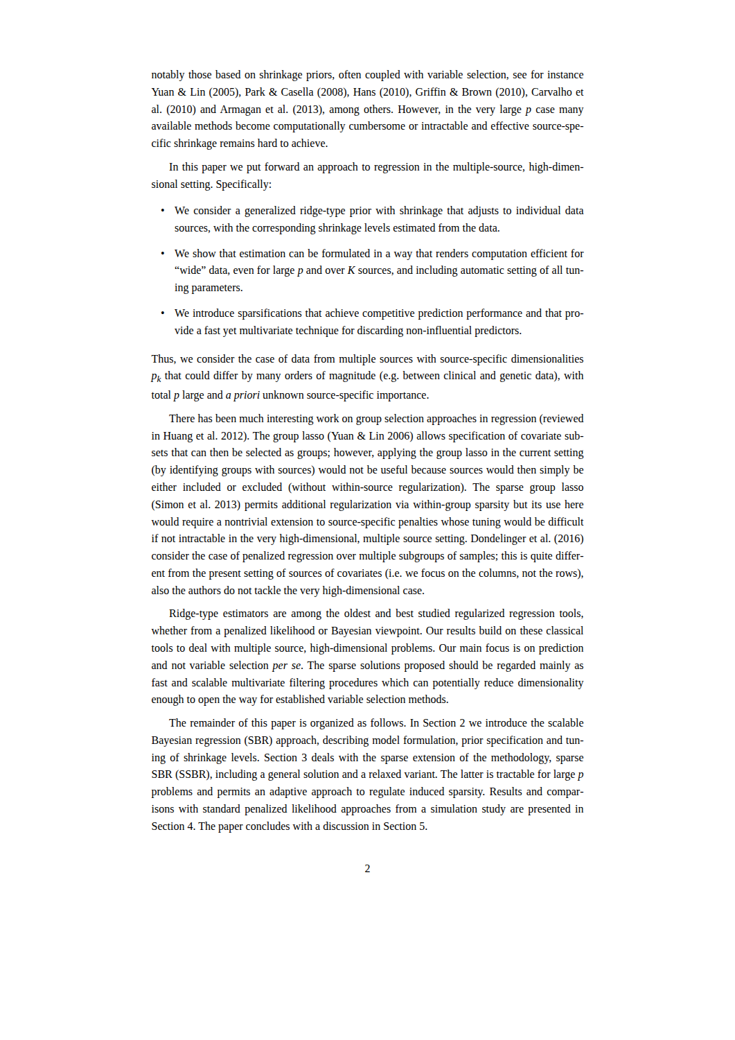notably those based on shrinkage priors, often coupled with variable selection, see for instance Yuan & Lin (2005), Park & Casella (2008), Hans (2010), Griffin & Brown (2010), Carvalho et al. (2010) and Armagan et al. (2013), among others. However, in the very large p case many available methods become computationally cumbersome or intractable and effective source-specific shrinkage remains hard to achieve.
In this paper we put forward an approach to regression in the multiple-source, high-dimensional setting. Specifically:
We consider a generalized ridge-type prior with shrinkage that adjusts to individual data sources, with the corresponding shrinkage levels estimated from the data.
We show that estimation can be formulated in a way that renders computation efficient for “wide” data, even for large p and over K sources, and including automatic setting of all tuning parameters.
We introduce sparsifications that achieve competitive prediction performance and that provide a fast yet multivariate technique for discarding non-influential predictors.
Thus, we consider the case of data from multiple sources with source-specific dimensionalities pk that could differ by many orders of magnitude (e.g. between clinical and genetic data), with total p large and a priori unknown source-specific importance.
There has been much interesting work on group selection approaches in regression (reviewed in Huang et al. 2012). The group lasso (Yuan & Lin 2006) allows specification of covariate subsets that can then be selected as groups; however, applying the group lasso in the current setting (by identifying groups with sources) would not be useful because sources would then simply be either included or excluded (without within-source regularization). The sparse group lasso (Simon et al. 2013) permits additional regularization via within-group sparsity but its use here would require a nontrivial extension to source-specific penalties whose tuning would be difficult if not intractable in the very high-dimensional, multiple source setting. Dondelinger et al. (2016) consider the case of penalized regression over multiple subgroups of samples; this is quite different from the present setting of sources of covariates (i.e. we focus on the columns, not the rows), also the authors do not tackle the very high-dimensional case.
Ridge-type estimators are among the oldest and best studied regularized regression tools, whether from a penalized likelihood or Bayesian viewpoint. Our results build on these classical tools to deal with multiple source, high-dimensional problems. Our main focus is on prediction and not variable selection per se. The sparse solutions proposed should be regarded mainly as fast and scalable multivariate filtering procedures which can potentially reduce dimensionality enough to open the way for established variable selection methods.
The remainder of this paper is organized as follows. In Section 2 we introduce the scalable Bayesian regression (SBR) approach, describing model formulation, prior specification and tuning of shrinkage levels. Section 3 deals with the sparse extension of the methodology, sparse SBR (SSBR), including a general solution and a relaxed variant. The latter is tractable for large p problems and permits an adaptive approach to regulate induced sparsity. Results and comparisons with standard penalized likelihood approaches from a simulation study are presented in Section 4. The paper concludes with a discussion in Section 5.
2